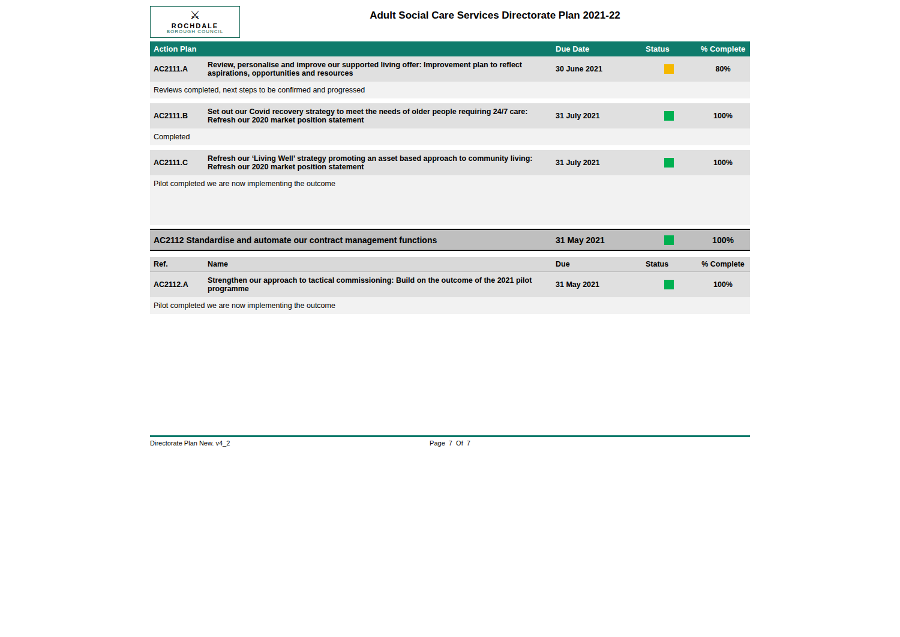⚔
ROCHDALE
BOROUGH COUNCIL
Adult Social Care Services Directorate Plan 2021-22
| Action Plan | Due Date | Status | % Complete |
| --- | --- | --- | --- |
| AC2111.A | Review, personalise and improve our supported living offer: Improvement plan to reflect aspirations, opportunities and resources | 30 June 2021 | | 80% |
| Reviews completed, next steps to be confirmed and progressed |
| AC2111.B | Set out our Covid recovery strategy to meet the needs of older people requiring 24/7 care: Refresh our 2020 market position statement | 31 July 2021 | | 100% |
| Completed |
| AC2111.C | Refresh our ‘Living Well’ strategy promoting an asset based approach to community living: Refresh our 2020 market position statement | 31 July 2021 | | 100% |
| Pilot completed we are now implementing the outcome |
| AC2112 Standardise and automate our contract management functions | 31 May 2021 | | 100% |
| Ref. | Name | Due | Status | % Complete |
| --- | --- | --- | --- | --- |
| AC2112.A | Strengthen our approach to tactical commissioning: Build on the outcome of the 2021 pilot programme | 31 May 2021 | | 100% |
| Pilot completed we are now implementing the outcome |
Directorate Plan New. v4_2
Page 7 Of 7